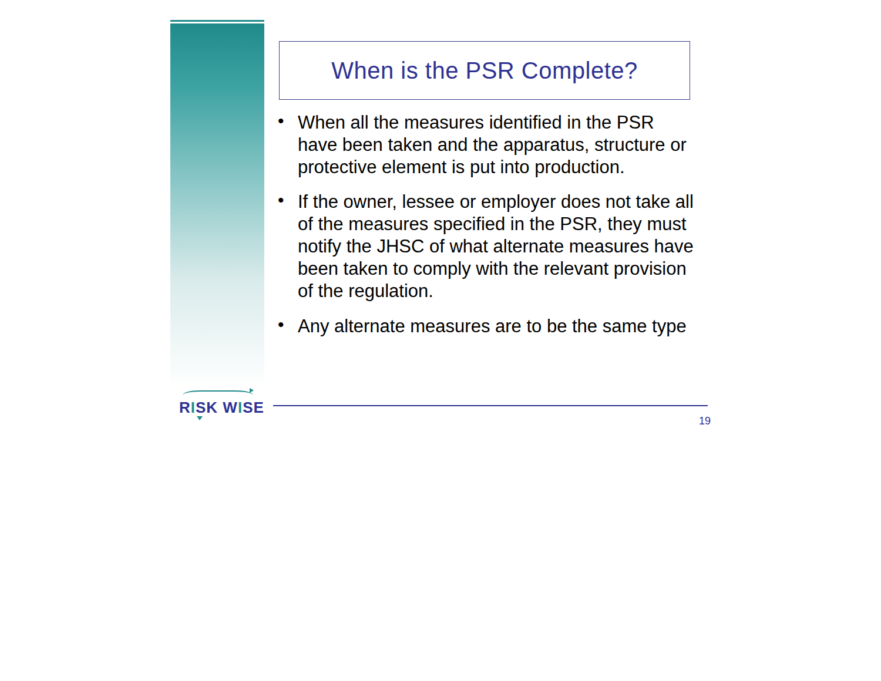When is the PSR Complete?
When all the measures identified in the PSR have been taken and the apparatus, structure or protective element is put into production.
If the owner, lessee or employer does not take all of the measures specified in the PSR, they must notify the JHSC of what alternate measures have been taken to comply with the relevant provision of the regulation.
Any alternate measures are to be the same type
RISK WISE
19